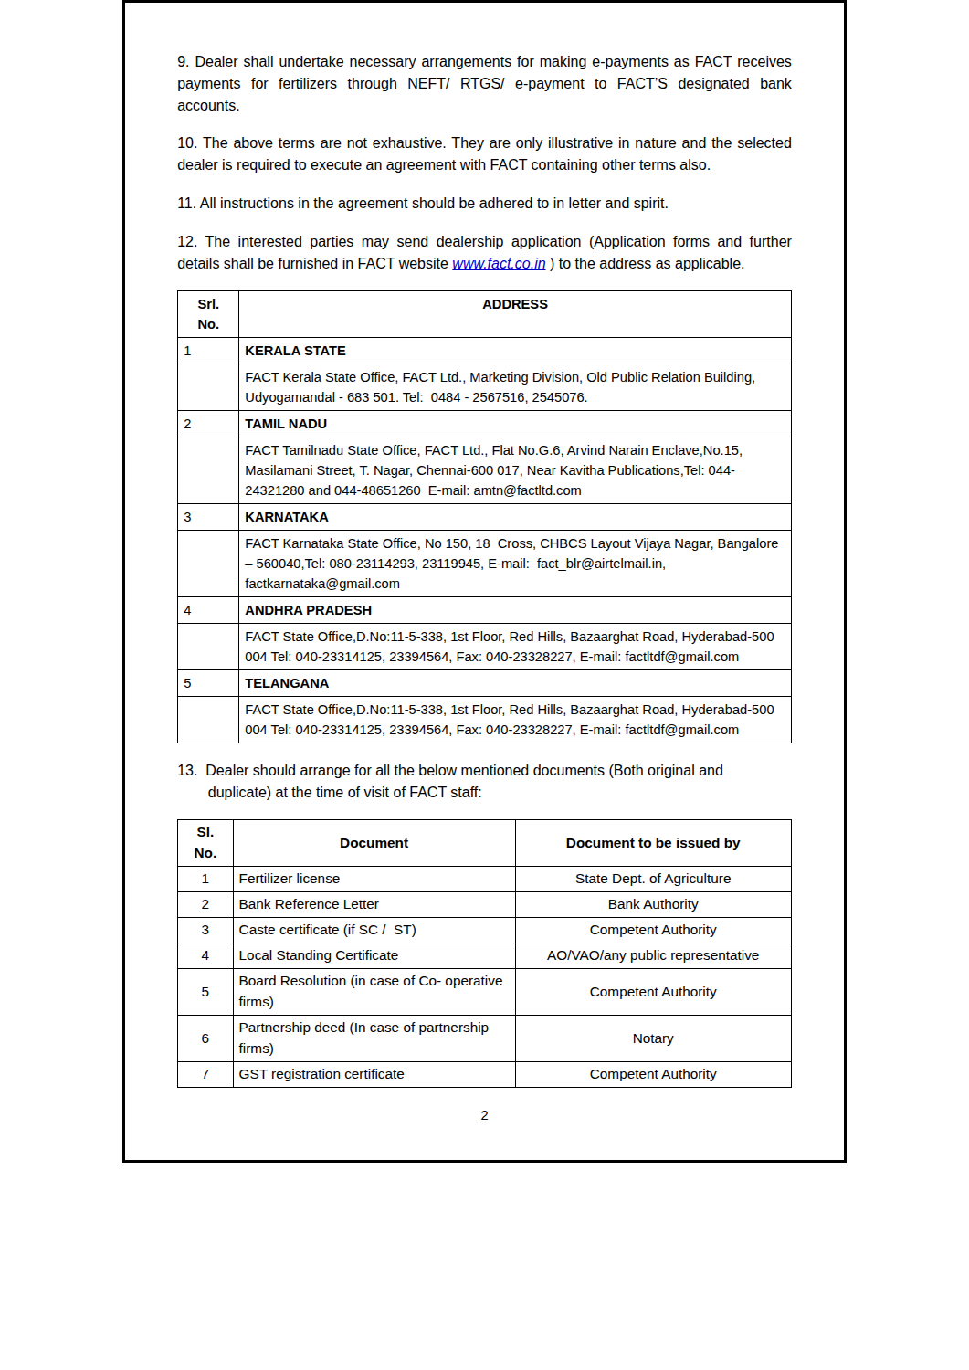9. Dealer shall undertake necessary arrangements for making e-payments as FACT receives payments for fertilizers through NEFT/ RTGS/ e-payment to FACT’S designated bank accounts.
10. The above terms are not exhaustive. They are only illustrative in nature and the selected dealer is required to execute an agreement with FACT containing other terms also.
11. All instructions in the agreement should be adhered to in letter and spirit.
12. The interested parties may send dealership application (Application forms and further details shall be furnished in FACT website www.fact.co.in ) to the address as applicable.
| Srl. No. | ADDRESS |
| --- | --- |
| 1 | KERALA STATE |
| | FACT Kerala State Office, FACT Ltd., Marketing Division, Old Public Relation Building, Udyogamandal - 683 501. Tel: 0484 - 2567516, 2545076. |
| 2 | TAMIL NADU |
| | FACT Tamilnadu State Office, FACT Ltd., Flat No.G.6, Arvind Narain Enclave,No.15, Masilamani Street, T. Nagar, Chennai-600 017, Near Kavitha Publications,Tel: 044-24321280 and 044-48651260 E-mail: amtn@factltd.com |
| 3 | KARNATAKA |
| | FACT Karnataka State Office, No 150, 18 Cross, CHBCS Layout Vijaya Nagar, Bangalore – 560040,Tel: 080-23114293, 23119945, E-mail: fact_blr@airtelmail.in, factkarnataka@gmail.com |
| 4 | ANDHRA PRADESH |
| | FACT State Office,D.No:11-5-338, 1st Floor, Red Hills, Bazaarghat Road, Hyderabad-500 004 Tel: 040-23314125, 23394564, Fax: 040-23328227, E-mail: factltdf@gmail.com |
| 5 | TELANGANA |
| | FACT State Office,D.No:11-5-338, 1st Floor, Red Hills, Bazaarghat Road, Hyderabad-500 004 Tel: 040-23314125, 23394564, Fax: 040-23328227, E-mail: factltdf@gmail.com |
13. Dealer should arrange for all the below mentioned documents (Both original and
duplicate) at the time of visit of FACT staff:
| Sl. No. | Document | Document to be issued by |
| --- | --- | --- |
| 1 | Fertilizer license | State Dept. of Agriculture |
| 2 | Bank Reference Letter | Bank Authority |
| 3 | Caste certificate (if SC / ST) | Competent Authority |
| 4 | Local Standing Certificate | AO/VAO/any public representative |
| 5 | Board Resolution (in case of Co- operative firms) | Competent Authority |
| 6 | Partnership deed (In case of partnership firms) | Notary |
| 7 | GST registration certificate | Competent Authority |
2